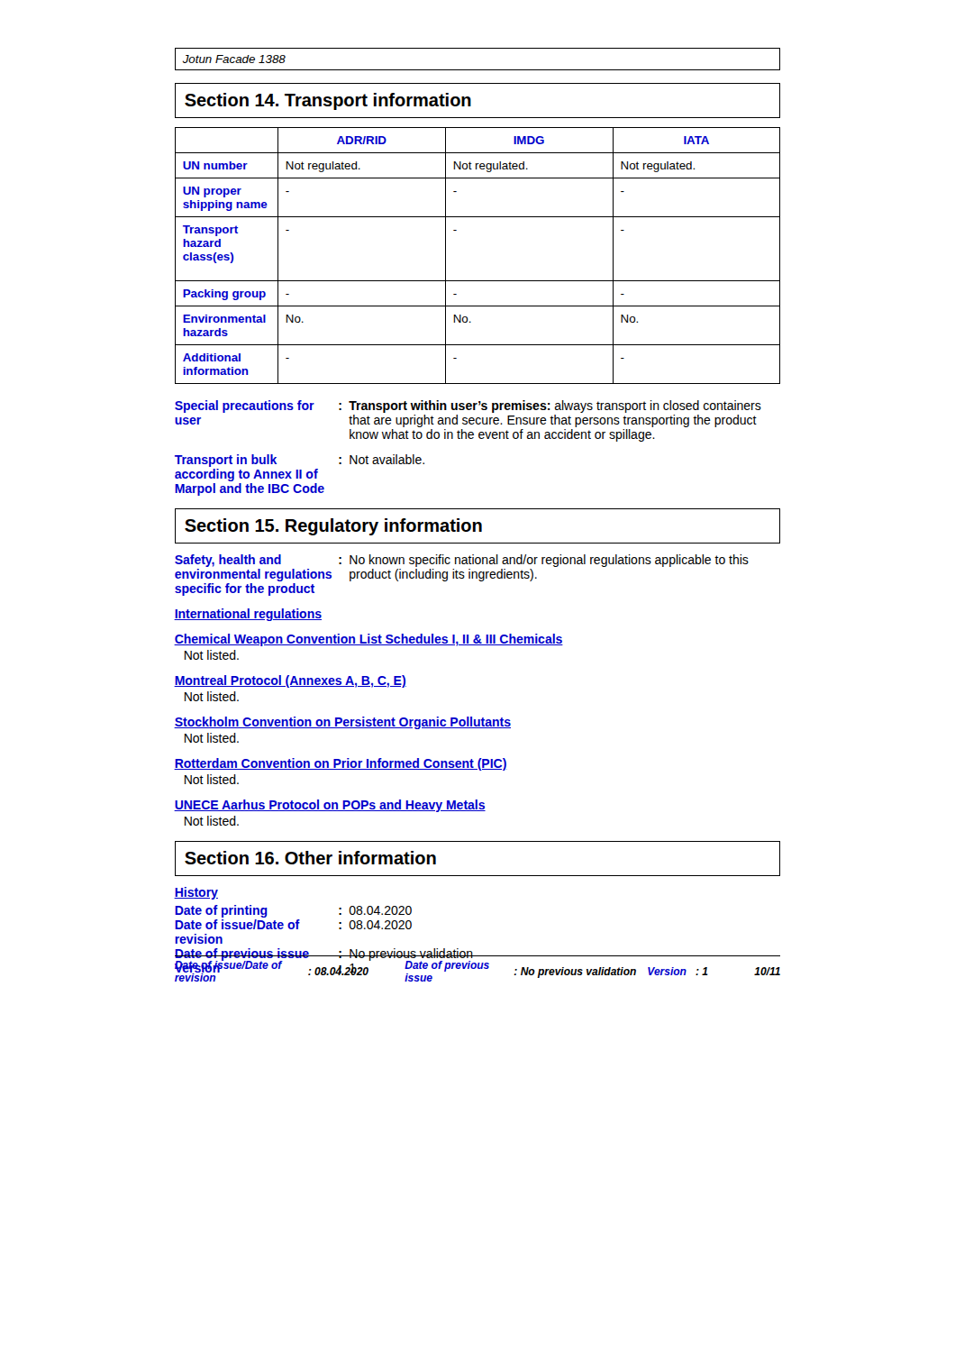Jotun Facade 1388
Section 14. Transport information
| | ADR/RID | IMDG | IATA |
| --- | --- | --- | --- |
| UN number | Not regulated. | Not regulated. | Not regulated. |
| UN proper shipping name | - | - | - |
| Transport hazard class(es) | - | - | - |
| Packing group | - | - | - |
| Environmental hazards | No. | No. | No. |
| Additional information | - | - | - |
Special precautions for user
:
Transport within user’s premises: always transport in closed containers that are upright and secure. Ensure that persons transporting the product know what to do in the event of an accident or spillage.
Transport in bulk according to Annex II of Marpol and the IBC Code
:
Not available.
Section 15. Regulatory information
Safety, health and environmental regulations specific for the product
:
No known specific national and/or regional regulations applicable to this product (including its ingredients).
International regulations
Chemical Weapon Convention List Schedules I, II & III Chemicals
Not listed.
Montreal Protocol (Annexes A, B, C, E)
Not listed.
Stockholm Convention on Persistent Organic Pollutants
Not listed.
Rotterdam Convention on Prior Informed Consent (PIC)
Not listed.
UNECE Aarhus Protocol on POPs and Heavy Metals
Not listed.
Section 16. Other information
History
Date of printing
:
08.04.2020
Date of issue/Date of revision
:
08.04.2020
Date of previous issue
:
No previous validation
Version
:
1
| Date of issue/Date of revision | : 08.04.2020 | Date of previous issue | : No previous validation | Version : 1 | 10/11 |